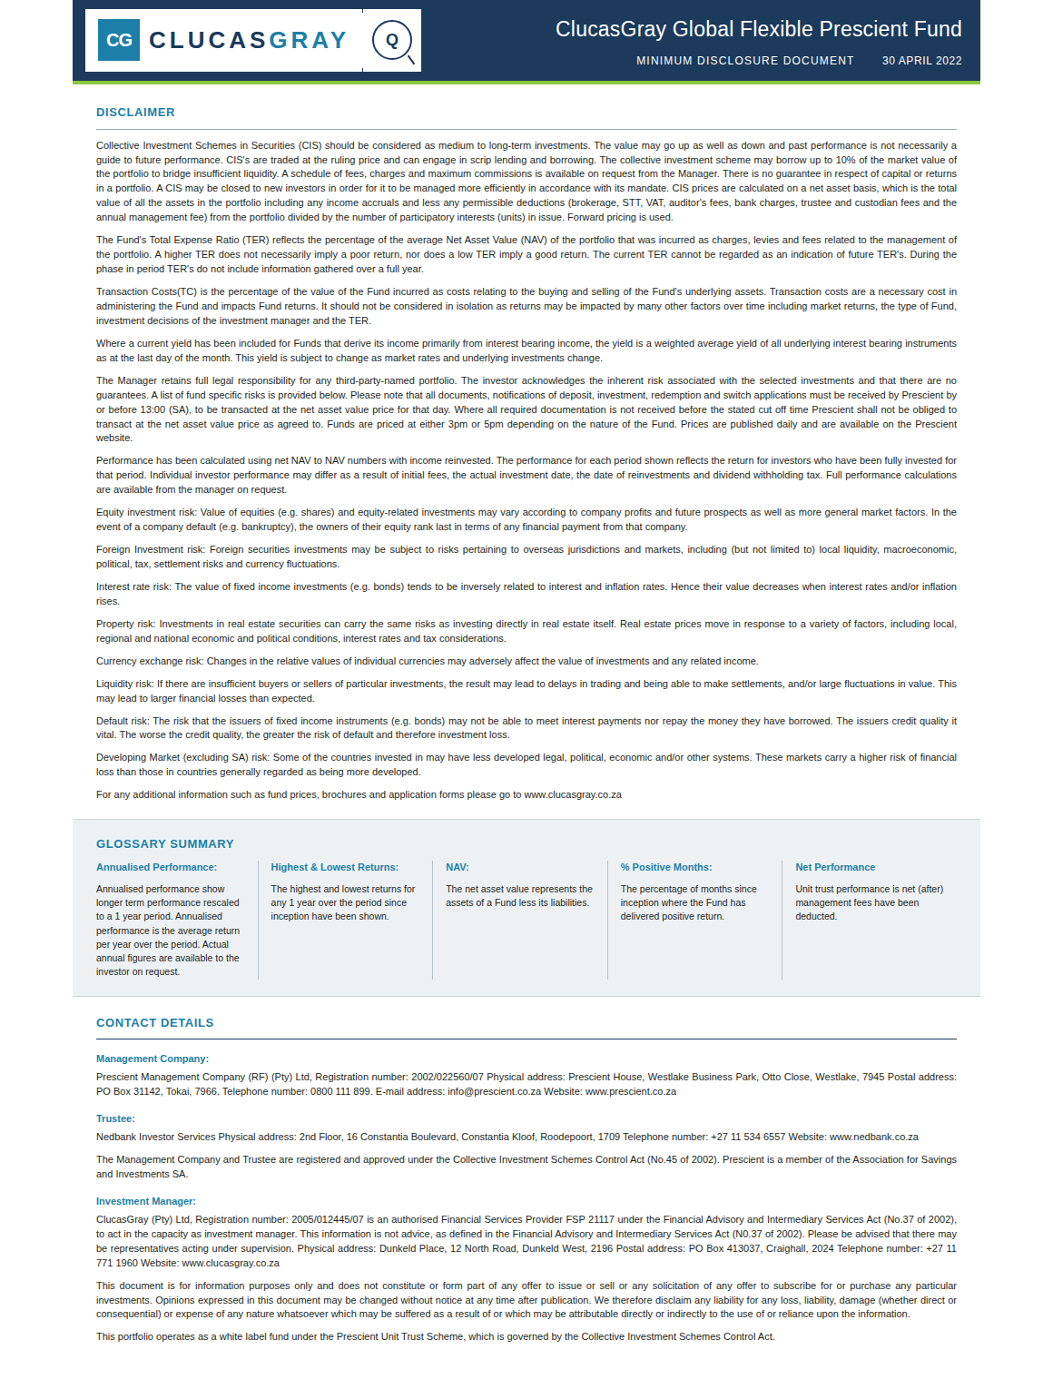CG
CLUCASGRAY
Q
ClucasGray Global Flexible Prescient Fund
MINIMUM DISCLOSURE DOCUMENT 30 APRIL 2022
DISCLAIMER
Collective Investment Schemes in Securities (CIS) should be considered as medium to long-term investments. The value may go up as well as down and past performance is not necessarily a guide to future performance. CIS's are traded at the ruling price and can engage in scrip lending and borrowing. The collective investment scheme may borrow up to 10% of the market value of the portfolio to bridge insufficient liquidity. A schedule of fees, charges and maximum commissions is available on request from the Manager. There is no guarantee in respect of capital or returns in a portfolio. A CIS may be closed to new investors in order for it to be managed more efficiently in accordance with its mandate. CIS prices are calculated on a net asset basis, which is the total value of all the assets in the portfolio including any income accruals and less any permissible deductions (brokerage, STT, VAT, auditor's fees, bank charges, trustee and custodian fees and the annual management fee) from the portfolio divided by the number of participatory interests (units) in issue. Forward pricing is used.
The Fund's Total Expense Ratio (TER) reflects the percentage of the average Net Asset Value (NAV) of the portfolio that was incurred as charges, levies and fees related to the management of the portfolio. A higher TER does not necessarily imply a poor return, nor does a low TER imply a good return. The current TER cannot be regarded as an indication of future TER's. During the phase in period TER's do not include information gathered over a full year.
Transaction Costs(TC) is the percentage of the value of the Fund incurred as costs relating to the buying and selling of the Fund's underlying assets. Transaction costs are a necessary cost in administering the Fund and impacts Fund returns. It should not be considered in isolation as returns may be impacted by many other factors over time including market returns, the type of Fund, investment decisions of the investment manager and the TER.
Where a current yield has been included for Funds that derive its income primarily from interest bearing income, the yield is a weighted average yield of all underlying interest bearing instruments as at the last day of the month. This yield is subject to change as market rates and underlying investments change.
The Manager retains full legal responsibility for any third-party-named portfolio. The investor acknowledges the inherent risk associated with the selected investments and that there are no guarantees. A list of fund specific risks is provided below. Please note that all documents, notifications of deposit, investment, redemption and switch applications must be received by Prescient by or before 13:00 (SA), to be transacted at the net asset value price for that day. Where all required documentation is not received before the stated cut off time Prescient shall not be obliged to transact at the net asset value price as agreed to. Funds are priced at either 3pm or 5pm depending on the nature of the Fund. Prices are published daily and are available on the Prescient website.
Performance has been calculated using net NAV to NAV numbers with income reinvested. The performance for each period shown reflects the return for investors who have been fully invested for that period. Individual investor performance may differ as a result of initial fees, the actual investment date, the date of reinvestments and dividend withholding tax. Full performance calculations are available from the manager on request.
Equity investment risk: Value of equities (e.g. shares) and equity-related investments may vary according to company profits and future prospects as well as more general market factors. In the event of a company default (e.g. bankruptcy), the owners of their equity rank last in terms of any financial payment from that company.
Foreign Investment risk: Foreign securities investments may be subject to risks pertaining to overseas jurisdictions and markets, including (but not limited to) local liquidity, macroeconomic, political, tax, settlement risks and currency fluctuations.
Interest rate risk: The value of fixed income investments (e.g. bonds) tends to be inversely related to interest and inflation rates. Hence their value decreases when interest rates and/or inflation rises.
Property risk: Investments in real estate securities can carry the same risks as investing directly in real estate itself. Real estate prices move in response to a variety of factors, including local, regional and national economic and political conditions, interest rates and tax considerations.
Currency exchange risk: Changes in the relative values of individual currencies may adversely affect the value of investments and any related income.
Liquidity risk: If there are insufficient buyers or sellers of particular investments, the result may lead to delays in trading and being able to make settlements, and/or large fluctuations in value. This may lead to larger financial losses than expected.
Default risk: The risk that the issuers of fixed income instruments (e.g. bonds) may not be able to meet interest payments nor repay the money they have borrowed. The issuers credit quality it vital. The worse the credit quality, the greater the risk of default and therefore investment loss.
Developing Market (excluding SA) risk: Some of the countries invested in may have less developed legal, political, economic and/or other systems. These markets carry a higher risk of financial loss than those in countries generally regarded as being more developed.
For any additional information such as fund prices, brochures and application forms please go to www.clucasgray.co.za
GLOSSARY SUMMARY
Annualised Performance:
Annualised performance show longer term performance rescaled to a 1 year period. Annualised performance is the average return per year over the period. Actual annual figures are available to the investor on request.
Highest & Lowest Returns:
The highest and lowest returns for any 1 year over the period since inception have been shown.
NAV:
The net asset value represents the assets of a Fund less its liabilities.
% Positive Months:
The percentage of months since inception where the Fund has delivered positive return.
Net Performance
Unit trust performance is net (after) management fees have been deducted.
CONTACT DETAILS
Management Company:
Prescient Management Company (RF) (Pty) Ltd, Registration number: 2002/022560/07 Physical address: Prescient House, Westlake Business Park, Otto Close, Westlake, 7945 Postal address: PO Box 31142, Tokai, 7966. Telephone number: 0800 111 899. E-mail address: info@prescient.co.za Website: www.prescient.co.za
Trustee:
Nedbank Investor Services Physical address: 2nd Floor, 16 Constantia Boulevard, Constantia Kloof, Roodepoort, 1709 Telephone number: +27 11 534 6557 Website: www.nedbank.co.za
The Management Company and Trustee are registered and approved under the Collective Investment Schemes Control Act (No.45 of 2002). Prescient is a member of the Association for Savings and Investments SA.
Investment Manager:
ClucasGray (Pty) Ltd, Registration number: 2005/012445/07 is an authorised Financial Services Provider FSP 21117 under the Financial Advisory and Intermediary Services Act (No.37 of 2002), to act in the capacity as investment manager. This information is not advice, as defined in the Financial Advisory and Intermediary Services Act (N0.37 of 2002). Please be advised that there may be representatives acting under supervision. Physical address: Dunkeld Place, 12 North Road, Dunkeld West, 2196 Postal address: PO Box 413037, Craighall, 2024 Telephone number: +27 11 771 1960 Website: www.clucasgray.co.za
This document is for information purposes only and does not constitute or form part of any offer to issue or sell or any solicitation of any offer to subscribe for or purchase any particular investments. Opinions expressed in this document may be changed without notice at any time after publication. We therefore disclaim any liability for any loss, liability, damage (whether direct or consequential) or expense of any nature whatsoever which may be suffered as a result of or which may be attributable directly or indirectly to the use of or reliance upon the information.
This portfolio operates as a white label fund under the Prescient Unit Trust Scheme, which is governed by the Collective Investment Schemes Control Act.